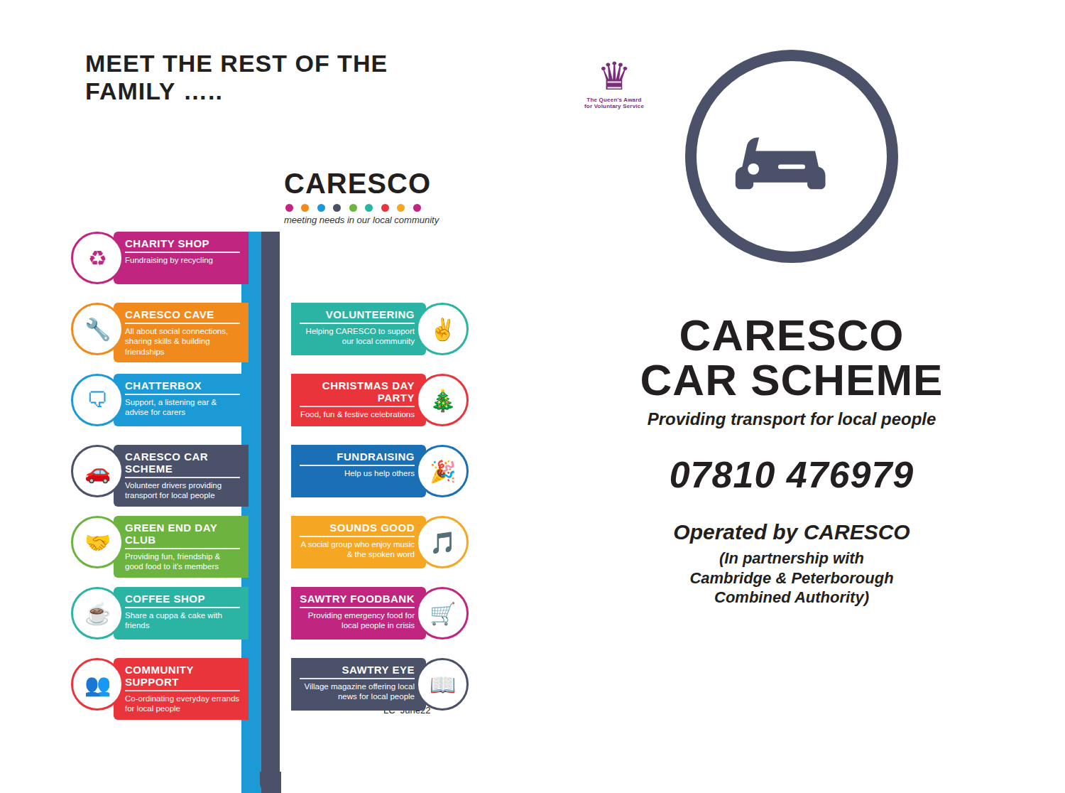Meet the rest of the family …..
CARESCO
meeting needs in our local community
♻
Charity Shop
Fundraising by recycling
🔧
CARESCO Cave
All about social connections, sharing skills & building friendships
Volunteering
Helping CARESCO to support our local community
✌
🗨
Chatterbox
Support, a listening ear & advise for carers
Christmas Day Party
Food, fun & festive celebrations
🎄
🚗
CARESCO Car Scheme
Volunteer drivers providing transport for local people
Fundraising
Help us help others
🎉
🤝
Green End Day Club
Providing fun, friendship & good food to it's members
Sounds Good
A social group who enjoy music & the spoken word
🎵
☕
Coffee Shop
Share a cuppa & cake with friends
Sawtry Foodbank
Providing emergency food for local people in crisis
🛒
👥
Community Support
Co-ordinating everyday errands for local people
Sawtry Eye
Village magazine offering local news for local people
📖
LC June22
♛
The Queen's Award
for Voluntary Service
CARESCO
Car Scheme
Providing transport for local people
07810 476979
Operated by CARESCO
(In partnership with
Cambridge & Peterborough
Combined Authority)